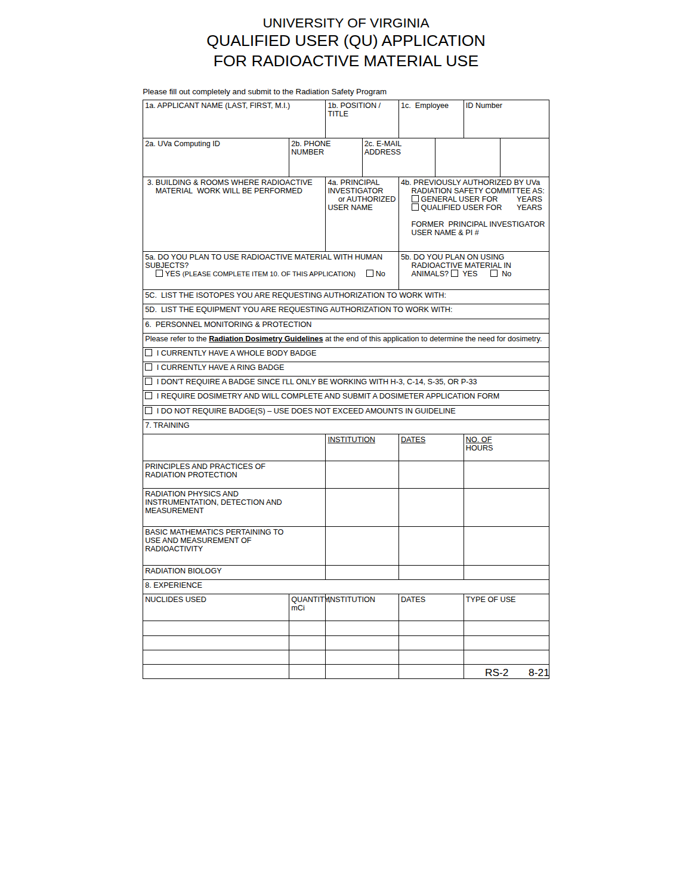UNIVERSITY OF VIRGINIA
QUALIFIED USER (QU) APPLICATION
FOR RADIOACTIVE MATERIAL USE
Please fill out completely and submit to the Radiation Safety Program
| 1a. APPLICANT NAME (LAST, FIRST, M.I.) | 1b. POSITION / TITLE | 1c. Employee | ID Number |
| 2a. UVa Computing ID | 2b. PHONE NUMBER | 2c. E-MAIL ADDRESS | | |
| 3. BUILDING & ROOMS WHERE RADIOACTIVE MATERIAL WORK WILL BE PERFORMED | 4a. PRINCIPAL INVESTIGATOR or AUTHORIZED USER NAME | 4b. PREVIOUSLY AUTHORIZED BY UVa RADIATION SAFETY COMMITTEE AS: GENERAL USER FOR YEARS QUALIFIED USER FOR YEARS FORMER PRINCIPAL INVESTIGATOR USER NAME & PI # |
| 5a. DO YOU PLAN TO USE RADIOACTIVE MATERIAL WITH HUMAN SUBJECTS? YES (PLEASE COMPLETE ITEM 10. OF THIS APPLICATION) No | 5b. DO YOU PLAN ON USING RADIOACTIVE MATERIAL IN ANIMALS? YES No |
| 5C. LIST THE ISOTOPES YOU ARE REQUESTING AUTHORIZATION TO WORK WITH: |
| 5D. LIST THE EQUIPMENT YOU ARE REQUESTING AUTHORIZATION TO WORK WITH: |
| 6. PERSONNEL MONITORING & PROTECTION |
| Please refer to the Radiation Dosimetry Guidelines at the end of this application to determine the need for dosimetry. |
| I CURRENTLY HAVE A WHOLE BODY BADGE |
| I CURRENTLY HAVE A RING BADGE |
| I DON'T REQUIRE A BADGE SINCE I'LL ONLY BE WORKING WITH H-3, C-14, S-35, OR P-33 |
| I REQUIRE DOSIMETRY AND WILL COMPLETE AND SUBMIT A DOSIMETER APPLICATION FORM |
| I DO NOT REQUIRE BADGE(S) – USE DOES NOT EXCEED AMOUNTS IN GUIDELINE |
| 7. TRAINING |
| | INSTITUTION | DATES | NO. OF HOURS |
| PRINCIPLES AND PRACTICES OF RADIATION PROTECTION | | | |
| RADIATION PHYSICS AND INSTRUMENTATION, DETECTION AND MEASUREMENT | | | |
| BASIC MATHEMATICS PERTAINING TO USE AND MEASUREMENT OF RADIOACTIVITY | | | |
| RADIATION BIOLOGY | | | |
| 8. EXPERIENCE |
| NUCLIDES USED | QUANTITY, mCi | INSTITUTION | DATES | TYPE OF USE |
RS-28-21